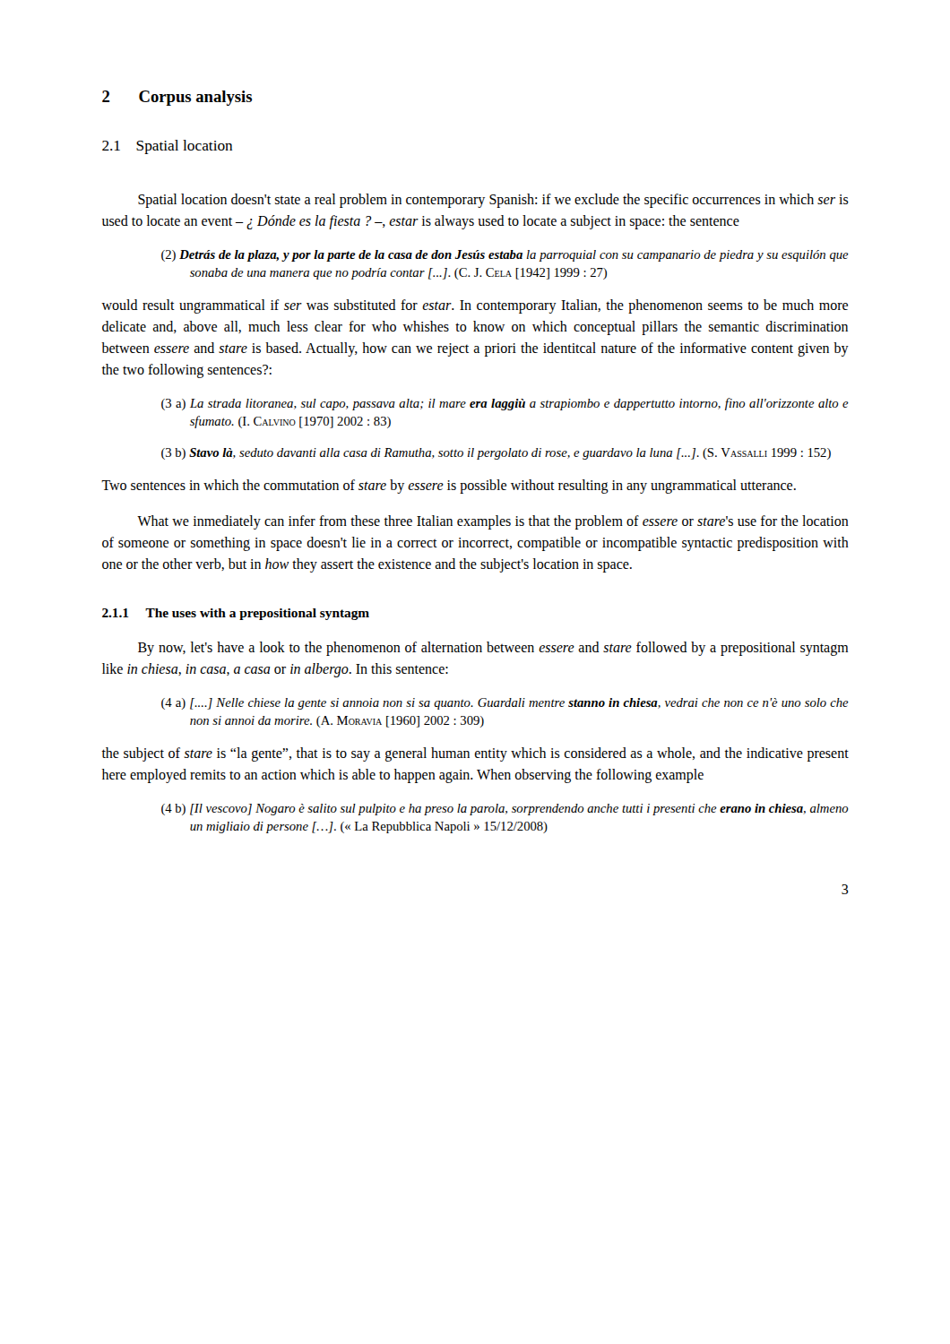2 Corpus analysis
2.1 Spatial location
Spatial location doesn't state a real problem in contemporary Spanish: if we exclude the specific occurrences in which ser is used to locate an event – ¿ Dónde es la fiesta ? –, estar is always used to locate a subject in space: the sentence
(2) Detrás de la plaza, y por la parte de la casa de don Jesús estaba la parroquial con su campanario de piedra y su esquilón que sonaba de una manera que no podría contar [...]. (C. J. Cela [1942] 1999 : 27)
would result ungrammatical if ser was substituted for estar. In contemporary Italian, the phenomenon seems to be much more delicate and, above all, much less clear for who whishes to know on which conceptual pillars the semantic discrimination between essere and stare is based. Actually, how can we reject a priori the identitcal nature of the informative content given by the two following sentences?:
(3 a) La strada litoranea, sul capo, passava alta; il mare era laggiù a strapiombo e dappertutto intorno, fino all'orizzonte alto e sfumato. (I. Calvino [1970] 2002 : 83)
(3 b) Stavo là, seduto davanti alla casa di Ramutha, sotto il pergolato di rose, e guardavo la luna [...]. (S. Vassalli 1999 : 152)
Two sentences in which the commutation of stare by essere is possible without resulting in any ungrammatical utterance.
What we inmediately can infer from these three Italian examples is that the problem of essere or stare's use for the location of someone or something in space doesn't lie in a correct or incorrect, compatible or incompatible syntactic predisposition with one or the other verb, but in how they assert the existence and the subject's location in space.
2.1.1 The uses with a prepositional syntagm
By now, let's have a look to the phenomenon of alternation between essere and stare followed by a prepositional syntagm like in chiesa, in casa, a casa or in albergo. In this sentence:
(4 a) [....] Nelle chiese la gente si annoia non si sa quanto. Guardali mentre stanno in chiesa, vedrai che non ce n'è uno solo che non si annoi da morire. (A. Moravia [1960] 2002 : 309)
the subject of stare is “la gente”, that is to say a general human entity which is considered as a whole, and the indicative present here employed remits to an action which is able to happen again. When observing the following example
(4 b) [Il vescovo] Nogaro è salito sul pulpito e ha preso la parola, sorprendendo anche tutti i presenti che erano in chiesa, almeno un migliaio di persone […]. (« La Repubblica Napoli » 15/12/2008)
3